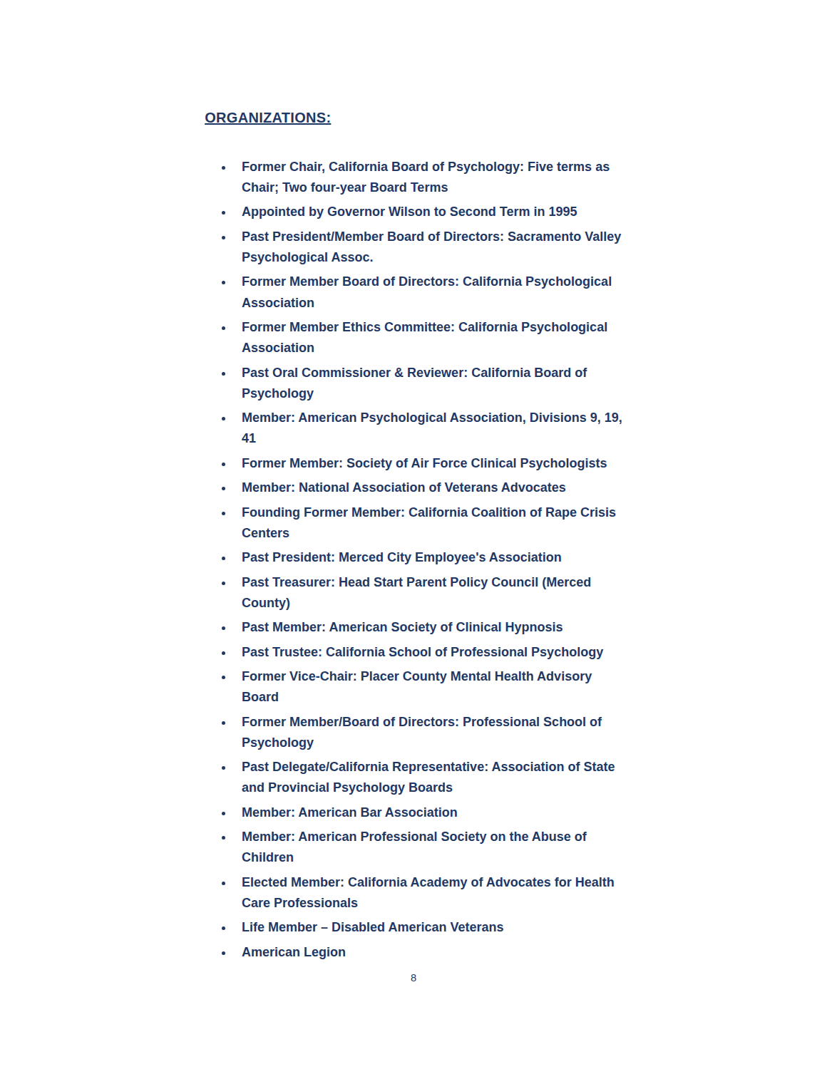ORGANIZATIONS:
Former Chair, California Board of Psychology: Five terms as Chair; Two four-year Board Terms
Appointed by Governor Wilson to Second Term in 1995
Past President/Member Board of Directors: Sacramento Valley Psychological Assoc.
Former Member Board of Directors: California Psychological Association
Former Member Ethics Committee: California Psychological Association
Past Oral Commissioner & Reviewer: California Board of Psychology
Member: American Psychological Association, Divisions 9, 19, 41
Former Member: Society of Air Force Clinical Psychologists
Member: National Association of Veterans Advocates
Founding Former Member: California Coalition of Rape Crisis Centers
Past President: Merced City Employee's Association
Past Treasurer: Head Start Parent Policy Council (Merced County)
Past Member: American Society of Clinical Hypnosis
Past Trustee: California School of Professional Psychology
Former Vice-Chair: Placer County Mental Health Advisory Board
Former Member/Board of Directors: Professional School of Psychology
Past Delegate/California Representative: Association of State and Provincial Psychology Boards
Member: American Bar Association
Member: American Professional Society on the Abuse of Children
Elected Member: California Academy of Advocates for Health Care Professionals
Life Member – Disabled American Veterans
American Legion
8